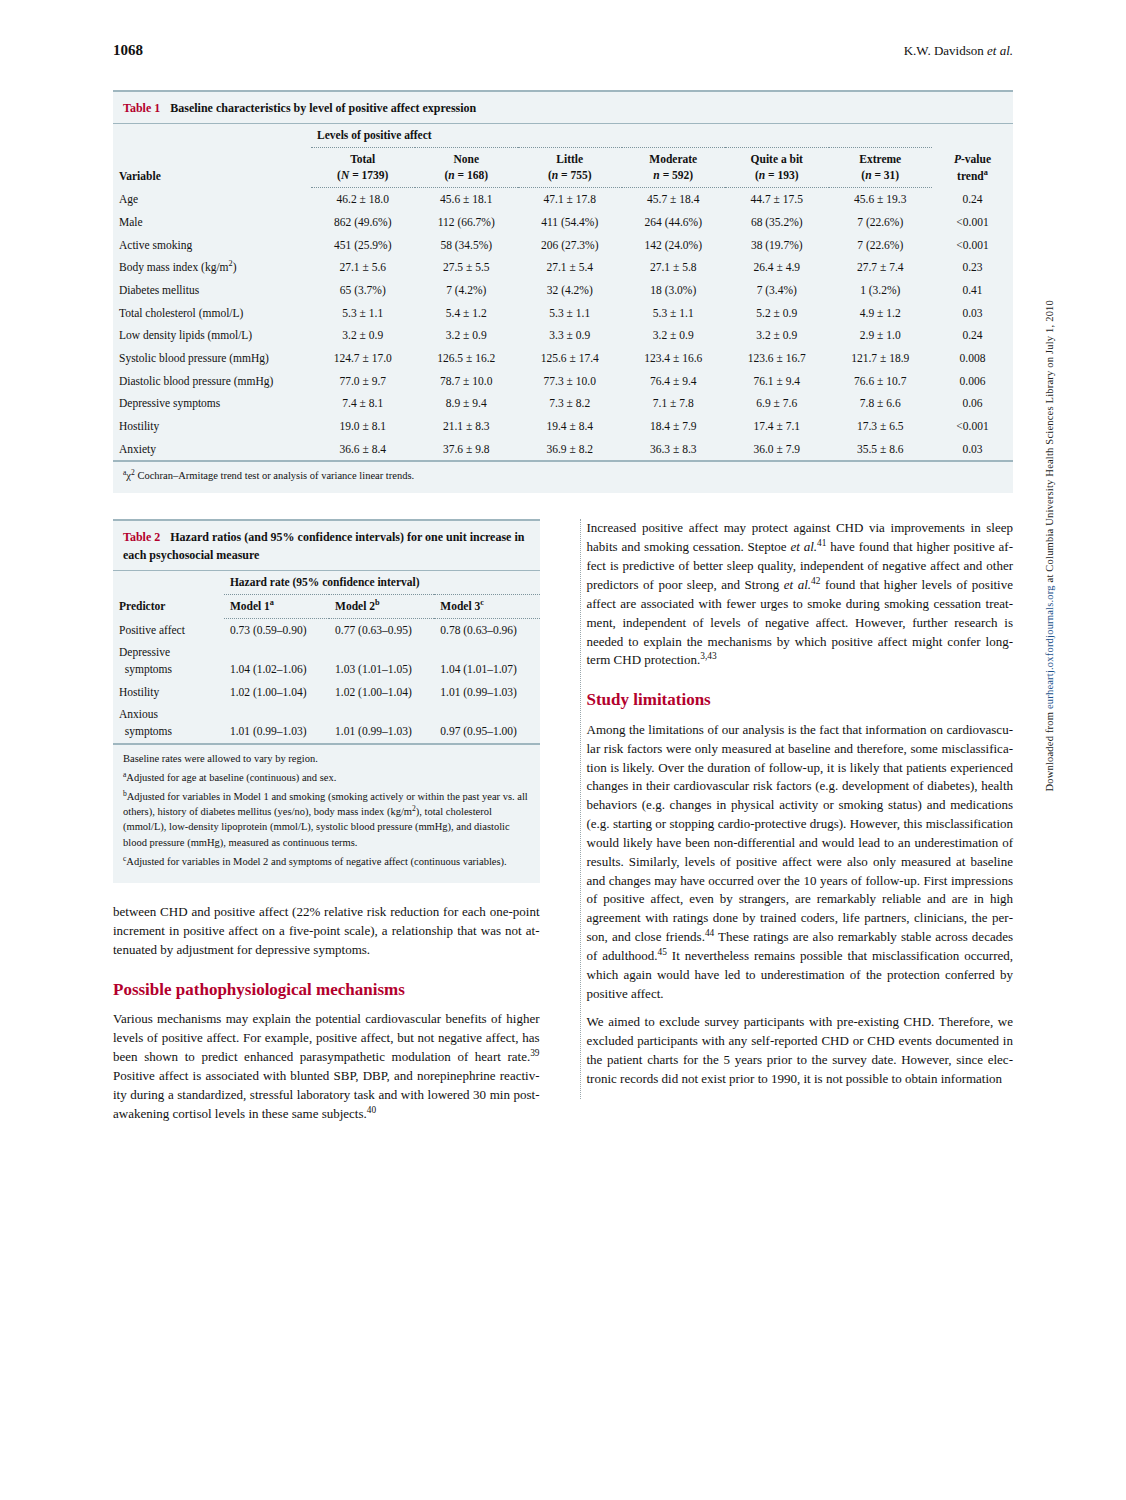1068 K.W. Davidson et al.
Downloaded from eurheartj.oxfordjournals.org at Columbia University Health Sciences Library on July 1, 2010
Table 1 Baseline characteristics by level of positive affect expression
| Variable | Levels of positive affect | P -value trend a |
| --- | --- | --- |
| Total ( N = 1739) | None ( n = 168) | Little ( n = 755) | Moderate n = 592) | Quite a bit ( n = 193) | Extreme ( n = 31) |
| Age | 46.2 ± 18.0 | 45.6 ± 18.1 | 47.1 ± 17.8 | 45.7 ± 18.4 | 44.7 ± 17.5 | 45.6 ± 19.3 | 0.24 |
| Male | 862 (49.6%) | 112 (66.7%) | 411 (54.4%) | 264 (44.6%) | 68 (35.2%) | 7 (22.6%) | <0.001 |
| Active smoking | 451 (25.9%) | 58 (34.5%) | 206 (27.3%) | 142 (24.0%) | 38 (19.7%) | 7 (22.6%) | <0.001 |
| Body mass index (kg/m 2 ) | 27.1 ± 5.6 | 27.5 ± 5.5 | 27.1 ± 5.4 | 27.1 ± 5.8 | 26.4 ± 4.9 | 27.7 ± 7.4 | 0.23 |
| Diabetes mellitus | 65 (3.7%) | 7 (4.2%) | 32 (4.2%) | 18 (3.0%) | 7 (3.4%) | 1 (3.2%) | 0.41 |
| Total cholesterol (mmol/L) | 5.3 ± 1.1 | 5.4 ± 1.2 | 5.3 ± 1.1 | 5.3 ± 1.1 | 5.2 ± 0.9 | 4.9 ± 1.2 | 0.03 |
| Low density lipids (mmol/L) | 3.2 ± 0.9 | 3.2 ± 0.9 | 3.3 ± 0.9 | 3.2 ± 0.9 | 3.2 ± 0.9 | 2.9 ± 1.0 | 0.24 |
| Systolic blood pressure (mmHg) | 124.7 ± 17.0 | 126.5 ± 16.2 | 125.6 ± 17.4 | 123.4 ± 16.6 | 123.6 ± 16.7 | 121.7 ± 18.9 | 0.008 |
| Diastolic blood pressure (mmHg) | 77.0 ± 9.7 | 78.7 ± 10.0 | 77.3 ± 10.0 | 76.4 ± 9.4 | 76.1 ± 9.4 | 76.6 ± 10.7 | 0.006 |
| Depressive symptoms | 7.4 ± 8.1 | 8.9 ± 9.4 | 7.3 ± 8.2 | 7.1 ± 7.8 | 6.9 ± 7.6 | 7.8 ± 6.6 | 0.06 |
| Hostility | 19.0 ± 8.1 | 21.1 ± 8.3 | 19.4 ± 8.4 | 18.4 ± 7.9 | 17.4 ± 7.1 | 17.3 ± 6.5 | <0.001 |
| Anxiety | 36.6 ± 8.4 | 37.6 ± 9.8 | 36.9 ± 8.2 | 36.3 ± 8.3 | 36.0 ± 7.9 | 35.5 ± 8.6 | 0.03 |
aχ2 Cochran–Armitage trend test or analysis of variance linear trends.
Table 2 Hazard ratios (and 95% confidence intervals) for one unit increase in each psychosocial measure
| Predictor | Hazard rate (95% confidence interval) |
| --- | --- |
| Model 1 a | Model 2 b | Model 3 c |
| Positive affect | 0.73 (0.59–0.90) | 0.77 (0.63–0.95) | 0.78 (0.63–0.96) |
| Depressive symptoms | 1.04 (1.02–1.06) | 1.03 (1.01–1.05) | 1.04 (1.01–1.07) |
| Hostility | 1.02 (1.00–1.04) | 1.02 (1.00–1.04) | 1.01 (0.99–1.03) |
| Anxious symptoms | 1.01 (0.99–1.03) | 1.01 (0.99–1.03) | 0.97 (0.95–1.00) |
Baseline rates were allowed to vary by region.
aAdjusted for age at baseline (continuous) and sex.
bAdjusted for variables in Model 1 and smoking (smoking actively or within the past year vs. all others), history of diabetes mellitus (yes/no), body mass index (kg/m2), total cholesterol (mmol/L), low-density lipoprotein (mmol/L), systolic blood pressure (mmHg), and diastolic blood pressure (mmHg), measured as continuous terms.
cAdjusted for variables in Model 2 and symptoms of negative affect (continuous variables).
between CHD and positive affect (22% relative risk reduction for each one-point increment in positive affect on a five-point scale), a relationship that was not attenuated by adjustment for depressive symptoms.
Possible pathophysiological mechanisms
Various mechanisms may explain the potential cardiovascular benefits of higher levels of positive affect. For example, positive affect, but not negative affect, has been shown to predict enhanced parasympathetic modulation of heart rate.39 Positive affect is associated with blunted SBP, DBP, and norepinephrine reactivity during a standardized, stressful laboratory task and with lowered 30 min post-awakening cortisol levels in these same subjects.40
Increased positive affect may protect against CHD via improvements in sleep habits and smoking cessation. Steptoe et al.41 have found that higher positive affect is predictive of better sleep quality, independent of negative affect and other predictors of poor sleep, and Strong et al.42 found that higher levels of positive affect are associated with fewer urges to smoke during smoking cessation treatment, independent of levels of negative affect. However, further research is needed to explain the mechanisms by which positive affect might confer long-term CHD protection.3,43
Study limitations
Among the limitations of our analysis is the fact that information on cardiovascular risk factors were only measured at baseline and therefore, some misclassification is likely. Over the duration of follow-up, it is likely that patients experienced changes in their cardiovascular risk factors (e.g. development of diabetes), health behaviors (e.g. changes in physical activity or smoking status) and medications (e.g. starting or stopping cardio-protective drugs). However, this misclassification would likely have been non-differential and would lead to an underestimation of results. Similarly, levels of positive affect were also only measured at baseline and changes may have occurred over the 10 years of follow-up. First impressions of positive affect, even by strangers, are remarkably reliable and are in high agreement with ratings done by trained coders, life partners, clinicians, the person, and close friends.44 These ratings are also remarkably stable across decades of adulthood.45 It nevertheless remains possible that misclassification occurred, which again would have led to underestimation of the protection conferred by positive affect.
We aimed to exclude survey participants with pre-existing CHD. Therefore, we excluded participants with any self-reported CHD or CHD events documented in the patient charts for the 5 years prior to the survey date. However, since electronic records did not exist prior to 1990, it is not possible to obtain information